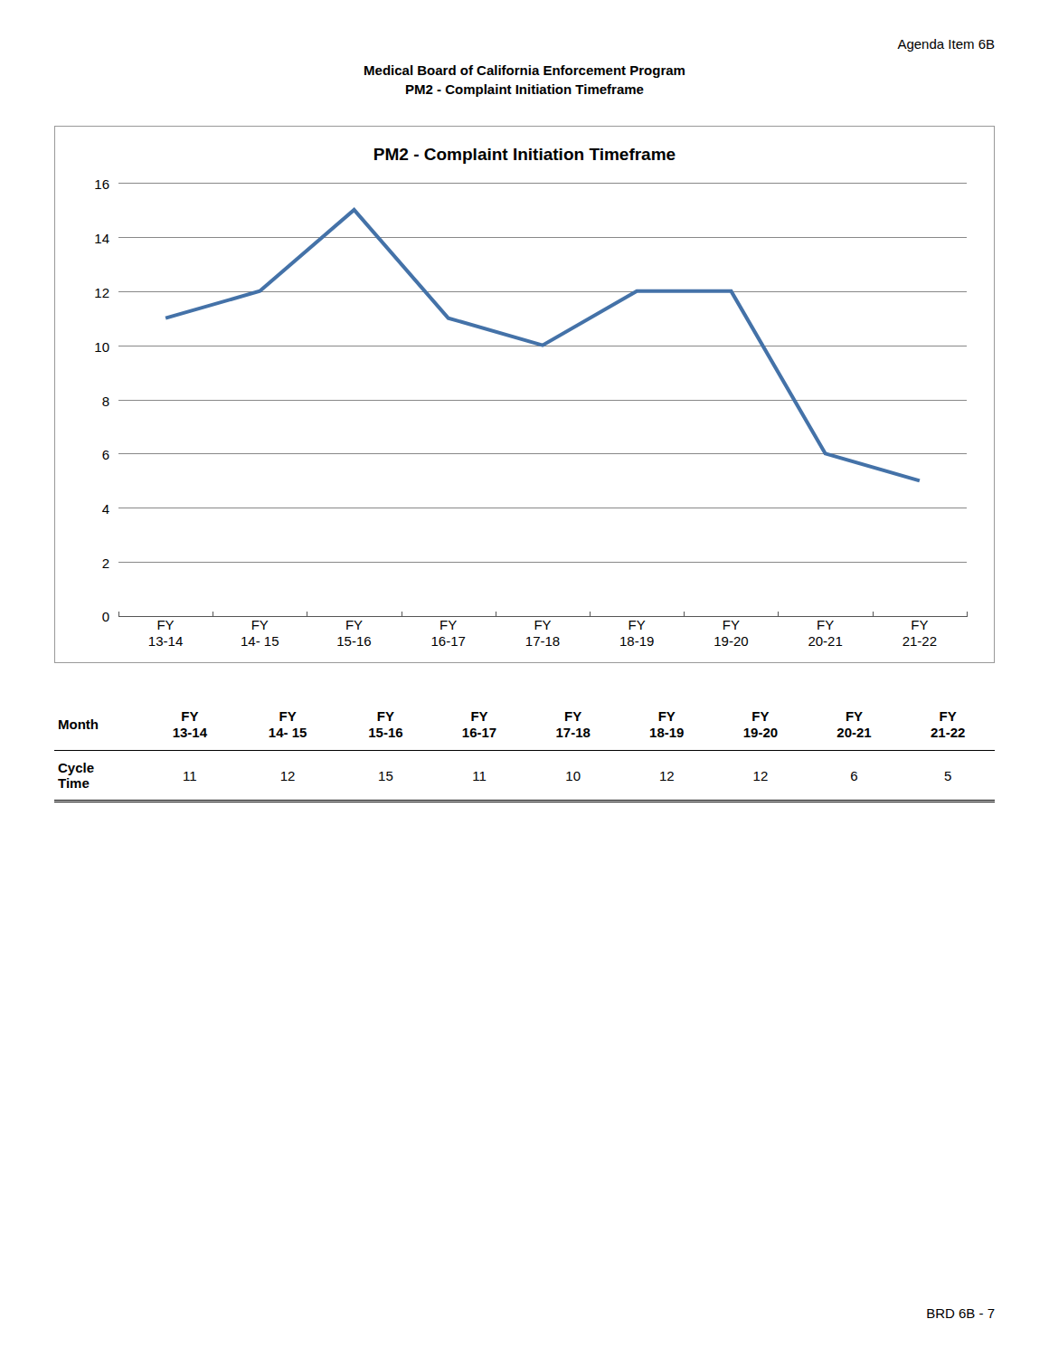Agenda Item 6B
Medical Board of California Enforcement Program
PM2 - Complaint Initiation Timeframe
PM2 - Complaint Initiation Timeframe
16
14
12
10
8
6
4
2
0
FY
13-14
FY
14- 15
FY
15-16
FY
16-17
FY
17-18
FY
18-19
FY
19-20
FY
20-21
FY
21-22
| Month | FY 13-14 | FY 14- 15 | FY 15-16 | FY 16-17 | FY 17-18 | FY 18-19 | FY 19-20 | FY 20-21 | FY 21-22 |
| --- | --- | --- | --- | --- | --- | --- | --- | --- | --- |
| Cycle Time | 11 | 12 | 15 | 11 | 10 | 12 | 12 | 6 | 5 |
BRD 6B - 7